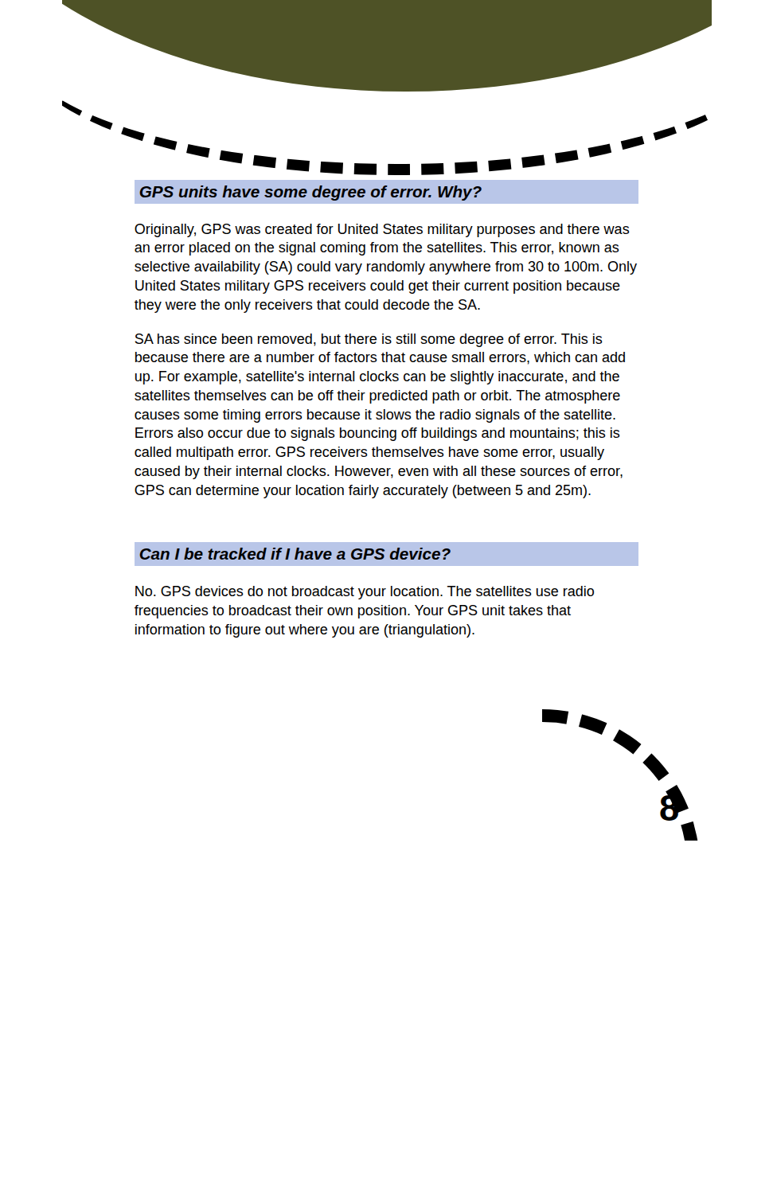GPS units have some degree of error. Why?
Originally, GPS was created for United States military purposes and there was an error placed on the signal coming from the satellites. This error, known as selective availability (SA) could vary randomly anywhere from 30 to 100m. Only United States military GPS receivers could get their current position because they were the only receivers that could decode the SA.
SA has since been removed, but there is still some degree of error. This is because there are a number of factors that cause small errors, which can add up. For example, satellite's internal clocks can be slightly inaccurate, and the satellites themselves can be off their predicted path or orbit. The atmosphere causes some timing errors because it slows the radio signals of the satellite. Errors also occur due to signals bouncing off buildings and mountains; this is called multipath error. GPS receivers themselves have some error, usually caused by their internal clocks. However, even with all these sources of error, GPS can determine your location fairly accurately (between 5 and 25m).
Can I be tracked if I have a GPS device?
No. GPS devices do not broadcast your location. The satellites use radio frequencies to broadcast their own position. Your GPS unit takes that information to figure out where you are (triangulation).
8